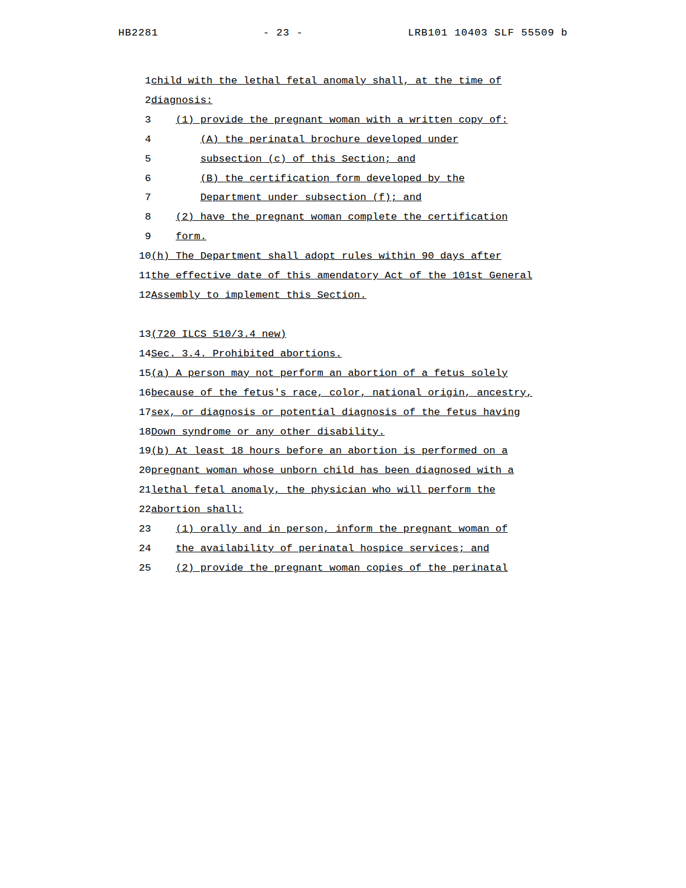HB2281 - 23 - LRB101 10403 SLF 55509 b
| 1 | child with the lethal fetal anomaly shall, at the time of |
| 2 | diagnosis: |
| 3 | (1) provide the pregnant woman with a written copy of: |
| 4 | (A) the perinatal brochure developed under |
| 5 | subsection (c) of this Section; and |
| 6 | (B) the certification form developed by the |
| 7 | Department under subsection (f); and |
| 8 | (2) have the pregnant woman complete the certification |
| 9 | form. |
| 10 | (h) The Department shall adopt rules within 90 days after |
| 11 | the effective date of this amendatory Act of the 101st General |
| 12 | Assembly to implement this Section. |
| 13 | (720 ILCS 510/3.4 new) |
| 14 | Sec. 3.4. Prohibited abortions. |
| 15 | (a) A person may not perform an abortion of a fetus solely |
| 16 | because of the fetus's race, color, national origin, ancestry, |
| 17 | sex, or diagnosis or potential diagnosis of the fetus having |
| 18 | Down syndrome or any other disability. |
| 19 | (b) At least 18 hours before an abortion is performed on a |
| 20 | pregnant woman whose unborn child has been diagnosed with a |
| 21 | lethal fetal anomaly, the physician who will perform the |
| 22 | abortion shall: |
| 23 | (1) orally and in person, inform the pregnant woman of |
| 24 | the availability of perinatal hospice services; and |
| 25 | (2) provide the pregnant woman copies of the perinatal |